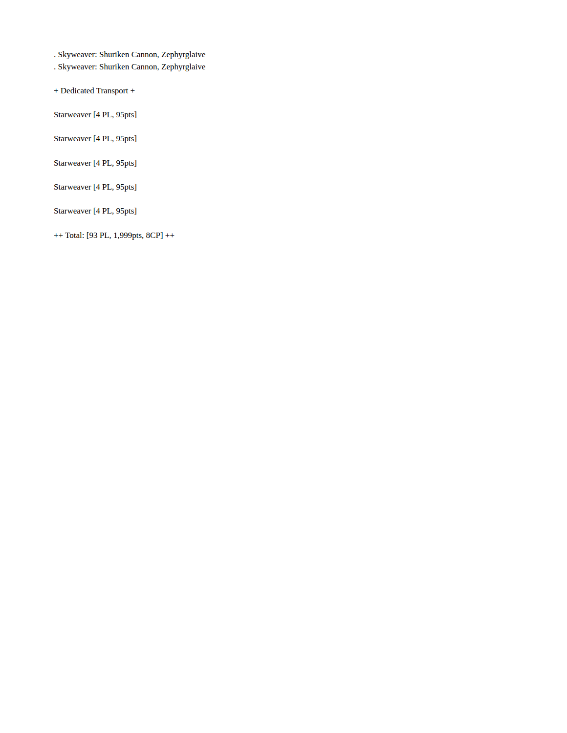. Skyweaver: Shuriken Cannon, Zephyrglaive
. Skyweaver: Shuriken Cannon, Zephyrglaive
+ Dedicated Transport +
Starweaver [4 PL, 95pts]
Starweaver [4 PL, 95pts]
Starweaver [4 PL, 95pts]
Starweaver [4 PL, 95pts]
Starweaver [4 PL, 95pts]
++ Total: [93 PL, 1,999pts, 8CP] ++